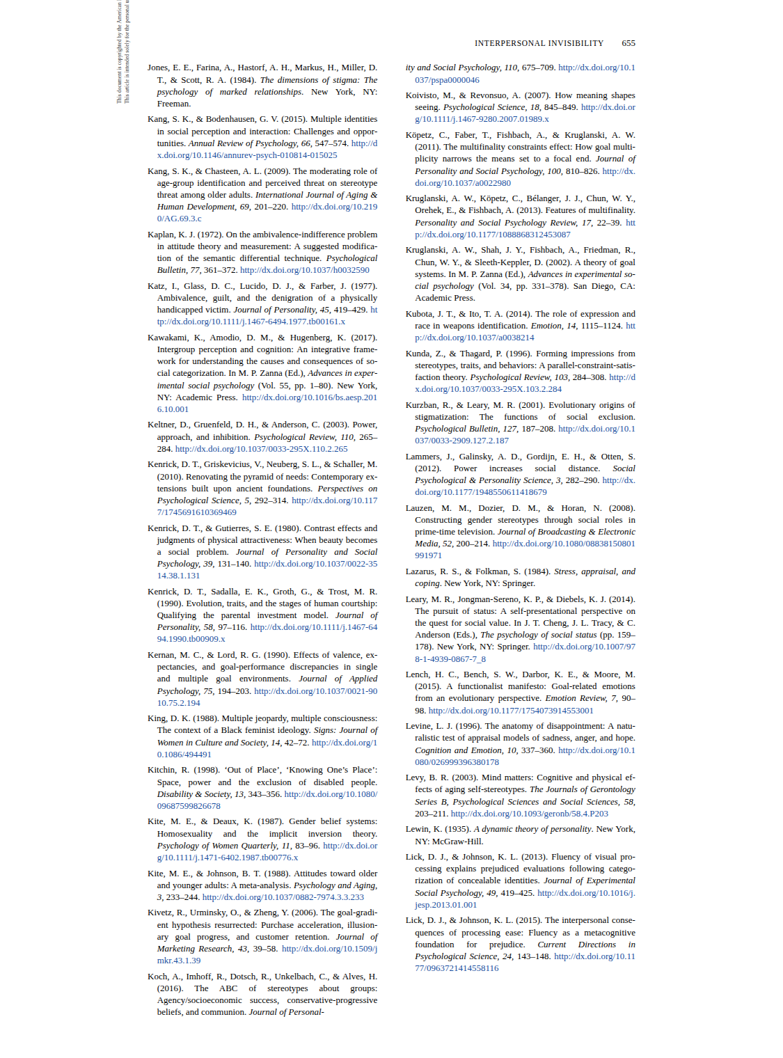This document is copyrighted by the American Psychological Association or one of its allied publishers. This article is intended solely for the personal use of the individual user and is not to be disseminated broadly.
Interpersonal Invisibility 655
Jones, E. E., Farina, A., Hastorf, A. H., Markus, H., Miller, D. T., & Scott, R. A. (1984). The dimensions of stigma: The psychology of marked relationships. New York, NY: Freeman.
Kang, S. K., & Bodenhausen, G. V. (2015). Multiple identities in social perception and interaction: Challenges and opportunities. Annual Review of Psychology, 66, 547–574. http://dx.doi.org/10.1146/annurev-psych-010814-015025
Kang, S. K., & Chasteen, A. L. (2009). The moderating role of age-group identification and perceived threat on stereotype threat among older adults. International Journal of Aging & Human Development, 69, 201–220. http://dx.doi.org/10.2190/AG.69.3.c
Kaplan, K. J. (1972). On the ambivalence-indifference problem in attitude theory and measurement: A suggested modification of the semantic differential technique. Psychological Bulletin, 77, 361–372. http://dx.doi.org/10.1037/h0032590
Katz, I., Glass, D. C., Lucido, D. J., & Farber, J. (1977). Ambivalence, guilt, and the denigration of a physically handicapped victim. Journal of Personality, 45, 419–429. http://dx.doi.org/10.1111/j.1467-6494.1977.tb00161.x
Kawakami, K., Amodio, D. M., & Hugenberg, K. (2017). Intergroup perception and cognition: An integrative framework for understanding the causes and consequences of social categorization. In M. P. Zanna (Ed.), Advances in experimental social psychology (Vol. 55, pp. 1–80). New York, NY: Academic Press. http://dx.doi.org/10.1016/bs.aesp.2016.10.001
Keltner, D., Gruenfeld, D. H., & Anderson, C. (2003). Power, approach, and inhibition. Psychological Review, 110, 265–284. http://dx.doi.org/10.1037/0033-295X.110.2.265
Kenrick, D. T., Griskevicius, V., Neuberg, S. L., & Schaller, M. (2010). Renovating the pyramid of needs: Contemporary extensions built upon ancient foundations. Perspectives on Psychological Science, 5, 292–314. http://dx.doi.org/10.1177/1745691610369469
Kenrick, D. T., & Gutierres, S. E. (1980). Contrast effects and judgments of physical attractiveness: When beauty becomes a social problem. Journal of Personality and Social Psychology, 39, 131–140. http://dx.doi.org/10.1037/0022-3514.38.1.131
Kenrick, D. T., Sadalla, E. K., Groth, G., & Trost, M. R. (1990). Evolution, traits, and the stages of human courtship: Qualifying the parental investment model. Journal of Personality, 58, 97–116. http://dx.doi.org/10.1111/j.1467-6494.1990.tb00909.x
Kernan, M. C., & Lord, R. G. (1990). Effects of valence, expectancies, and goal-performance discrepancies in single and multiple goal environments. Journal of Applied Psychology, 75, 194–203. http://dx.doi.org/10.1037/0021-9010.75.2.194
King, D. K. (1988). Multiple jeopardy, multiple consciousness: The context of a Black feminist ideology. Signs: Journal of Women in Culture and Society, 14, 42–72. http://dx.doi.org/10.1086/494491
Kitchin, R. (1998). ‘Out of Place’, ‘Knowing One’s Place’: Space, power and the exclusion of disabled people. Disability & Society, 13, 343–356. http://dx.doi.org/10.1080/09687599826678
Kite, M. E., & Deaux, K. (1987). Gender belief systems: Homosexuality and the implicit inversion theory. Psychology of Women Quarterly, 11, 83–96. http://dx.doi.org/10.1111/j.1471-6402.1987.tb00776.x
Kite, M. E., & Johnson, B. T. (1988). Attitudes toward older and younger adults: A meta-analysis. Psychology and Aging, 3, 233–244. http://dx.doi.org/10.1037/0882-7974.3.3.233
Kivetz, R., Urminsky, O., & Zheng, Y. (2006). The goal-gradient hypothesis resurrected: Purchase acceleration, illusionary goal progress, and customer retention. Journal of Marketing Research, 43, 39–58. http://dx.doi.org/10.1509/jmkr.43.1.39
Koch, A., Imhoff, R., Dotsch, R., Unkelbach, C., & Alves, H. (2016). The ABC of stereotypes about groups: Agency/socioeconomic success, conservative-progressive beliefs, and communion. Journal of Personal-
ity and Social Psychology, 110, 675–709. http://dx.doi.org/10.1037/pspa0000046
Koivisto, M., & Revonsuo, A. (2007). How meaning shapes seeing. Psychological Science, 18, 845–849. http://dx.doi.org/10.1111/j.1467-9280.2007.01989.x
Köpetz, C., Faber, T., Fishbach, A., & Kruglanski, A. W. (2011). The multifinality constraints effect: How goal multiplicity narrows the means set to a focal end. Journal of Personality and Social Psychology, 100, 810–826. http://dx.doi.org/10.1037/a0022980
Kruglanski, A. W., Köpetz, C., Bélanger, J. J., Chun, W. Y., Orehek, E., & Fishbach, A. (2013). Features of multifinality. Personality and Social Psychology Review, 17, 22–39. http://dx.doi.org/10.1177/1088868312453087
Kruglanski, A. W., Shah, J. Y., Fishbach, A., Friedman, R., Chun, W. Y., & Sleeth-Keppler, D. (2002). A theory of goal systems. In M. P. Zanna (Ed.), Advances in experimental social psychology (Vol. 34, pp. 331–378). San Diego, CA: Academic Press.
Kubota, J. T., & Ito, T. A. (2014). The role of expression and race in weapons identification. Emotion, 14, 1115–1124. http://dx.doi.org/10.1037/a0038214
Kunda, Z., & Thagard, P. (1996). Forming impressions from stereotypes, traits, and behaviors: A parallel-constraint-satisfaction theory. Psychological Review, 103, 284–308. http://dx.doi.org/10.1037/0033-295X.103.2.284
Kurzban, R., & Leary, M. R. (2001). Evolutionary origins of stigmatization: The functions of social exclusion. Psychological Bulletin, 127, 187–208. http://dx.doi.org/10.1037/0033-2909.127.2.187
Lammers, J., Galinsky, A. D., Gordijn, E. H., & Otten, S. (2012). Power increases social distance. Social Psychological & Personality Science, 3, 282–290. http://dx.doi.org/10.1177/1948550611418679
Lauzen, M. M., Dozier, D. M., & Horan, N. (2008). Constructing gender stereotypes through social roles in prime-time television. Journal of Broadcasting & Electronic Media, 52, 200–214. http://dx.doi.org/10.1080/08838150801991971
Lazarus, R. S., & Folkman, S. (1984). Stress, appraisal, and coping. New York, NY: Springer.
Leary, M. R., Jongman-Sereno, K. P., & Diebels, K. J. (2014). The pursuit of status: A self-presentational perspective on the quest for social value. In J. T. Cheng, J. L. Tracy, & C. Anderson (Eds.), The psychology of social status (pp. 159–178). New York, NY: Springer. http://dx.doi.org/10.1007/978-1-4939-0867-7_8
Lench, H. C., Bench, S. W., Darbor, K. E., & Moore, M. (2015). A functionalist manifesto: Goal-related emotions from an evolutionary perspective. Emotion Review, 7, 90–98. http://dx.doi.org/10.1177/1754073914553001
Levine, L. J. (1996). The anatomy of disappointment: A naturalistic test of appraisal models of sadness, anger, and hope. Cognition and Emotion, 10, 337–360. http://dx.doi.org/10.1080/026999396380178
Levy, B. R. (2003). Mind matters: Cognitive and physical effects of aging self-stereotypes. The Journals of Gerontology Series B, Psychological Sciences and Social Sciences, 58, 203–211. http://dx.doi.org/10.1093/geronb/58.4.P203
Lewin, K. (1935). A dynamic theory of personality. New York, NY: McGraw-Hill.
Lick, D. J., & Johnson, K. L. (2013). Fluency of visual processing explains prejudiced evaluations following categorization of concealable identities. Journal of Experimental Social Psychology, 49, 419–425. http://dx.doi.org/10.1016/j.jesp.2013.01.001
Lick, D. J., & Johnson, K. L. (2015). The interpersonal consequences of processing ease: Fluency as a metacognitive foundation for prejudice. Current Directions in Psychological Science, 24, 143–148. http://dx.doi.org/10.1177/0963721414558116